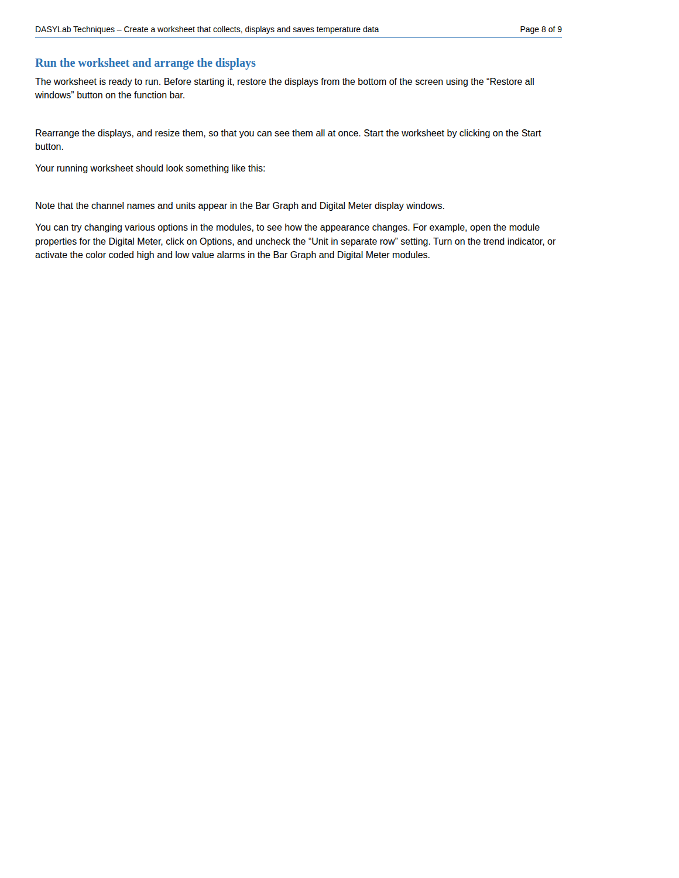DASYLab Techniques – Create a worksheet that collects, displays and saves temperature data Page 8 of 9
Run the worksheet and arrange the displays
The worksheet is ready to run. Before starting it, restore the displays from the bottom of the screen using the “Restore all windows” button on the function bar.
Rearrange the displays, and resize them, so that you can see them all at once. Start the worksheet by clicking on the Start button.
Your running worksheet should look something like this:
Note that the channel names and units appear in the Bar Graph and Digital Meter display windows.
You can try changing various options in the modules, to see how the appearance changes. For example, open the module properties for the Digital Meter, click on Options, and uncheck the “Unit in separate row” setting. Turn on the trend indicator, or activate the color coded high and low value alarms in the Bar Graph and Digital Meter modules.